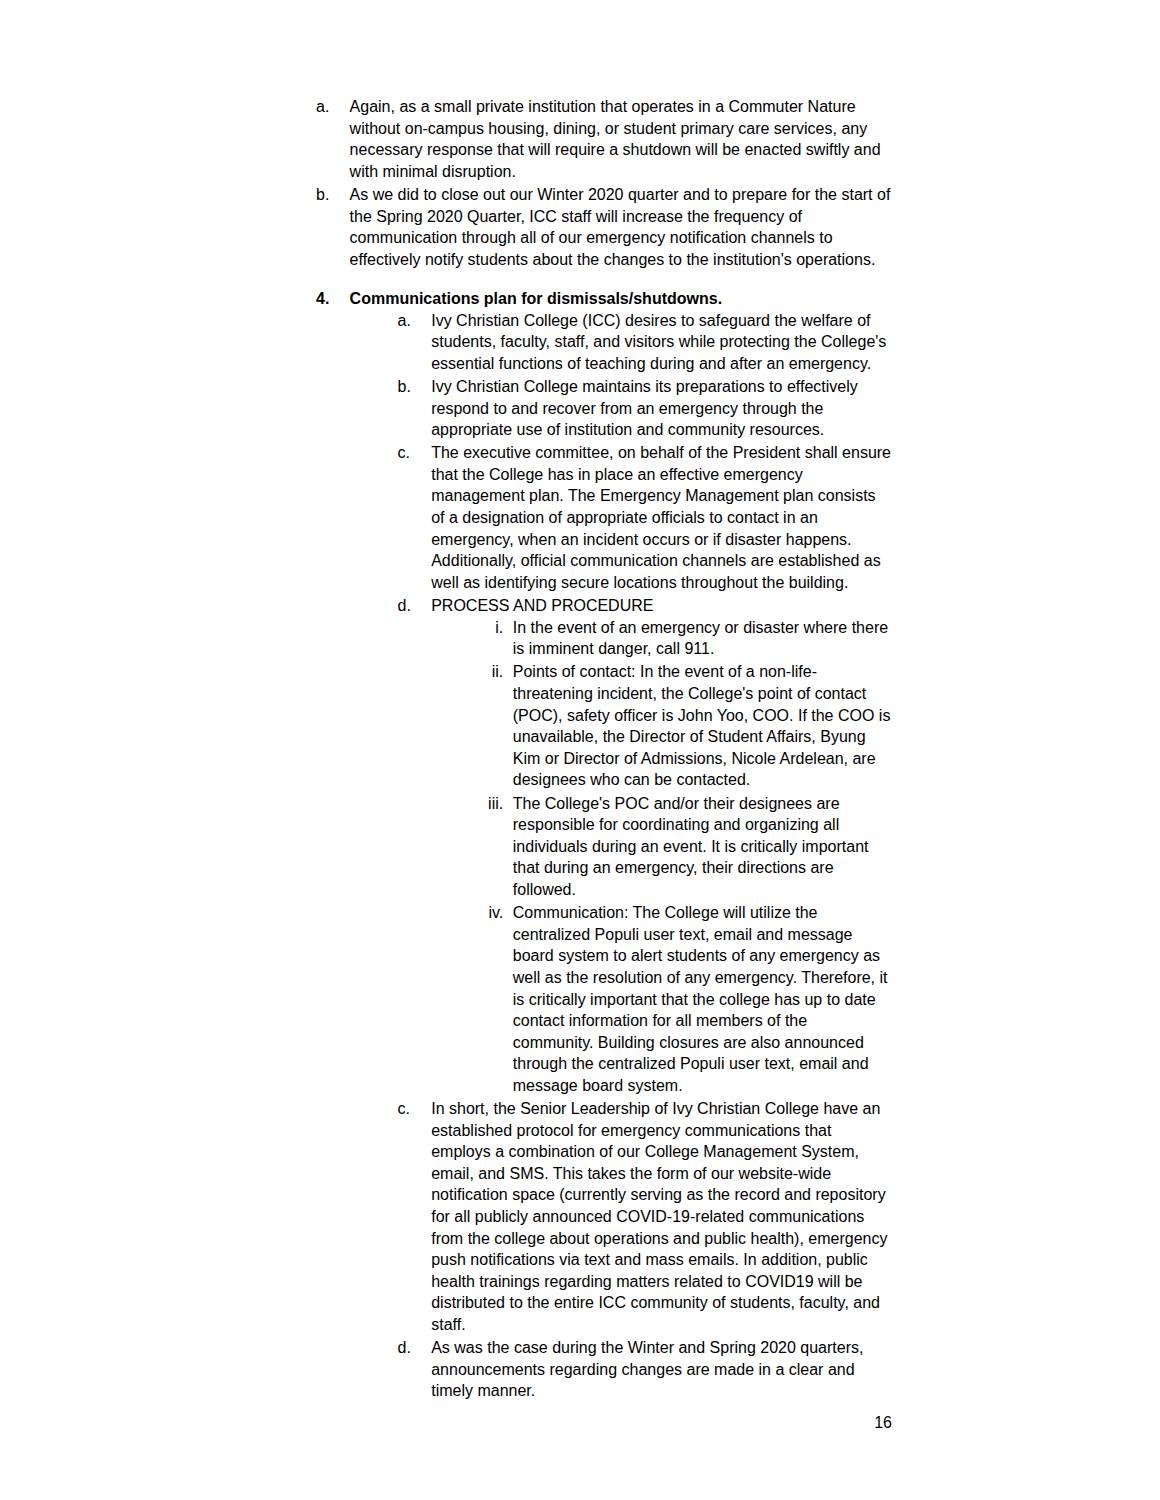a. Again, as a small private institution that operates in a Commuter Nature without on-campus housing, dining, or student primary care services, any necessary response that will require a shutdown will be enacted swiftly and with minimal disruption.
b. As we did to close out our Winter 2020 quarter and to prepare for the start of the Spring 2020 Quarter, ICC staff will increase the frequency of communication through all of our emergency notification channels to effectively notify students about the changes to the institution's operations.
4. Communications plan for dismissals/shutdowns.
a. Ivy Christian College (ICC) desires to safeguard the welfare of students, faculty, staff, and visitors while protecting the College's essential functions of teaching during and after an emergency.
b. Ivy Christian College maintains its preparations to effectively respond to and recover from an emergency through the appropriate use of institution and community resources.
c. The executive committee, on behalf of the President shall ensure that the College has in place an effective emergency management plan. The Emergency Management plan consists of a designation of appropriate officials to contact in an emergency, when an incident occurs or if disaster happens. Additionally, official communication channels are established as well as identifying secure locations throughout the building.
d. PROCESS AND PROCEDURE
i. In the event of an emergency or disaster where there is imminent danger, call 911.
ii. Points of contact: In the event of a non-life-threatening incident, the College's point of contact (POC), safety officer is John Yoo, COO. If the COO is unavailable, the Director of Student Affairs, Byung Kim or Director of Admissions, Nicole Ardelean, are designees who can be contacted.
iii. The College's POC and/or their designees are responsible for coordinating and organizing all individuals during an event. It is critically important that during an emergency, their directions are followed.
iv. Communication: The College will utilize the centralized Populi user text, email and message board system to alert students of any emergency as well as the resolution of any emergency. Therefore, it is critically important that the college has up to date contact information for all members of the community. Building closures are also announced through the centralized Populi user text, email and message board system.
c. In short, the Senior Leadership of Ivy Christian College have an established protocol for emergency communications that employs a combination of our College Management System, email, and SMS. This takes the form of our website-wide notification space (currently serving as the record and repository for all publicly announced COVID-19-related communications from the college about operations and public health), emergency push notifications via text and mass emails. In addition, public health trainings regarding matters related to COVID19 will be distributed to the entire ICC community of students, faculty, and staff.
d. As was the case during the Winter and Spring 2020 quarters, announcements regarding changes are made in a clear and timely manner.
16